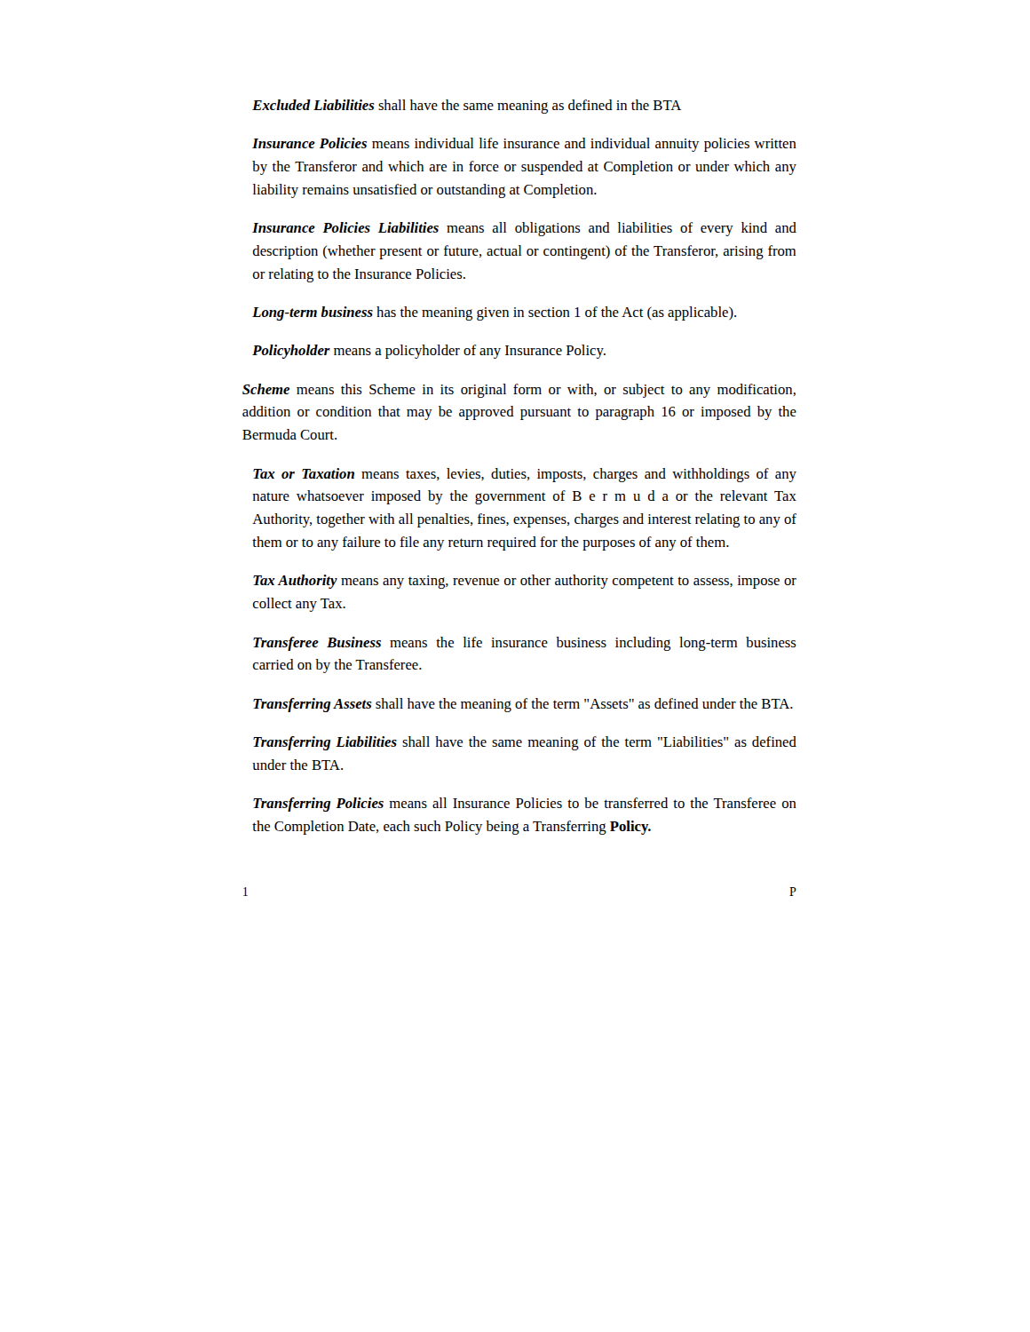Excluded Liabilities shall have the same meaning as defined in the BTA
Insurance Policies means individual life insurance and individual annuity policies written by the Transferor and which are in force or suspended at Completion or under which any liability remains unsatisfied or outstanding at Completion.
Insurance Policies Liabilities means all obligations and liabilities of every kind and description (whether present or future, actual or contingent) of the Transferor, arising from or relating to the Insurance Policies.
Long-term business has the meaning given in section 1 of the Act (as applicable).
Policyholder means a policyholder of any Insurance Policy.
Scheme means this Scheme in its original form or with, or subject to any modification, addition or condition that may be approved pursuant to paragraph 16 or imposed by the Bermuda Court.
Tax or Taxation means taxes, levies, duties, imposts, charges and withholdings of any nature whatsoever imposed by the government of B e r m u d a or the relevant Tax Authority, together with all penalties, fines, expenses, charges and interest relating to any of them or to any failure to file any return required for the purposes of any of them.
Tax Authority means any taxing, revenue or other authority competent to assess, impose or collect any Tax.
Transferee Business means the life insurance business including long-term business carried on by the Transferee.
Transferring Assets shall have the meaning of the term "Assets" as defined under the BTA.
Transferring Liabilities shall have the same meaning of the term "Liabilities" as defined under the BTA.
Transferring Policies means all Insurance Policies to be transferred to the Transferee on the Completion Date, each such Policy being a Transferring Policy.
1 P